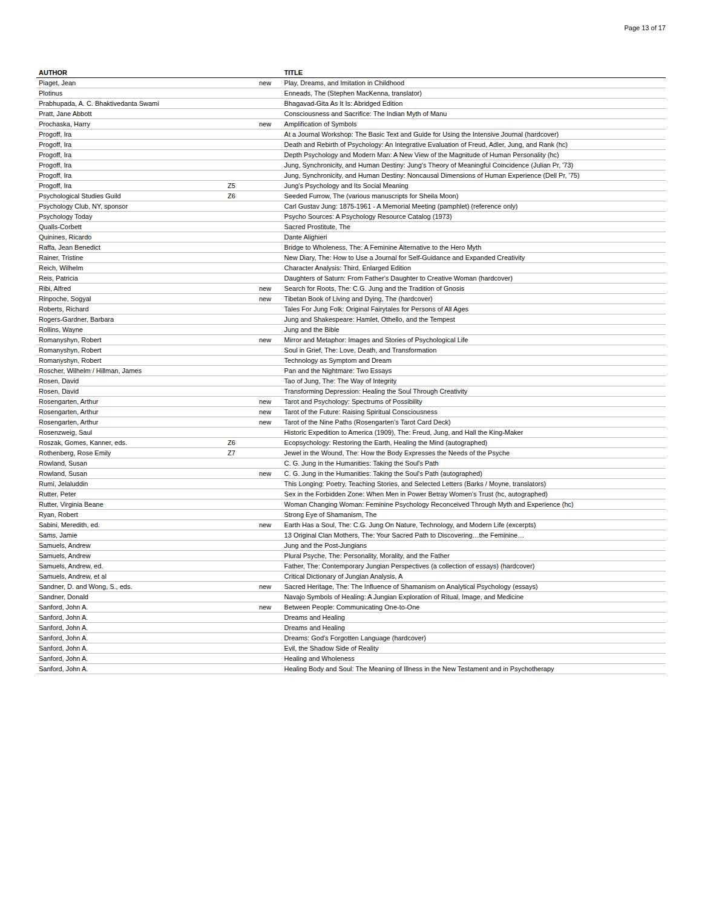Page 13 of 17
| AUTHOR | | | TITLE |
| --- | --- | --- | --- |
| Piaget, Jean | | new | Play, Dreams, and Imitation in Childhood |
| Plotinus | | | Enneads, The (Stephen MacKenna, translator) |
| Prabhupada, A. C. Bhaktivedanta Swami | | | Bhagavad-Gita As It Is: Abridged Edition |
| Pratt, Jane Abbott | | | Consciousness and Sacrifice: The Indian Myth of Manu |
| Prochaska, Harry | | new | Amplification of Symbols |
| Progoff, Ira | | | At a Journal Workshop: The Basic Text and Guide for Using the Intensive Journal (hardcover) |
| Progoff, Ira | | | Death and Rebirth of Psychology: An Integrative Evaluation of Freud, Adler, Jung, and Rank (hc) |
| Progoff, Ira | | | Depth Psychology and Modern Man: A New View of the Magnitude of Human Personality (hc) |
| Progoff, Ira | | | Jung, Synchronicity, and Human Destiny: Jung's Theory of Meaningful Coincidence (Julian Pr, '73) |
| Progoff, Ira | | | Jung, Synchronicity, and Human Destiny: Noncausal Dimensions of Human Experience (Dell Pr, '75) |
| Progoff, Ira | Z5 | | Jung's Psychology and Its Social Meaning |
| Psychological Studies Guild | Z6 | | Seeded Furrow, The (various manuscripts for Sheila Moon) |
| Psychology Club, NY, sponsor | | | Carl Gustav Jung: 1875-1961 - A Memorial Meeting (pamphlet) (reference only) |
| Psychology Today | | | Psycho Sources: A Psychology Resource Catalog (1973) |
| Qualls-Corbett | | | Sacred Prostitute, The |
| Quinines, Ricardo | | | Dante Alighieri |
| Raffa, Jean Benedict | | | Bridge to Wholeness, The: A Feminine Alternative to the Hero Myth |
| Rainer, Tristine | | | New Diary, The: How to Use a Journal for Self-Guidance and Expanded Creativity |
| Reich, Wilhelm | | | Character Analysis: Third, Enlarged Edition |
| Reis, Patricia | | | Daughters of Saturn: From Father's Daughter to Creative Woman (hardcover) |
| Ribi, Alfred | | new | Search for Roots, The: C.G. Jung and the Tradition of Gnosis |
| Rinpoche, Sogyal | | new | Tibetan Book of Living and Dying, The (hardcover) |
| Roberts, Richard | | | Tales For Jung Folk: Original Fairytales for Persons of All Ages |
| Rogers-Gardner, Barbara | | | Jung and Shakespeare: Hamlet, Othello, and the Tempest |
| Rollins, Wayne | | | Jung and the Bible |
| Romanyshyn, Robert | | new | Mirror and Metaphor: Images and Stories of Psychological Life |
| Romanyshyn, Robert | | | Soul in Grief, The: Love, Death, and Transformation |
| Romanyshyn, Robert | | | Technology as Symptom and Dream |
| Roscher, Wilhelm / Hillman, James | | | Pan and the Nightmare: Two Essays |
| Rosen, David | | | Tao of Jung, The: The Way of Integrity |
| Rosen, David | | | Transforming Depression: Healing the Soul Through Creativity |
| Rosengarten, Arthur | | new | Tarot and Psychology: Spectrums of Possibility |
| Rosengarten, Arthur | | new | Tarot of the Future: Raising Spiritual Consciousness |
| Rosengarten, Arthur | | new | Tarot of the Nine Paths (Rosengarten's Tarot Card Deck) |
| Rosenzweig, Saul | | | Historic Expedition to America (1909), The: Freud, Jung, and Hall the King-Maker |
| Roszak, Gomes, Kanner, eds. | Z6 | | Ecopsychology: Restoring the Earth, Healing the Mind (autographed) |
| Rothenberg, Rose Emily | Z7 | | Jewel in the Wound, The: How the Body Expresses the Needs of the Psyche |
| Rowland, Susan | | | C. G. Jung in the Humanities: Taking the Soul's Path |
| Rowland, Susan | | new | C. G. Jung in the Humanities: Taking the Soul's Path (autographed) |
| Rumi, Jelaluddin | | | This Longing: Poetry, Teaching Stories, and Selected Letters (Barks / Moyne, translators) |
| Rutter, Peter | | | Sex in the Forbidden Zone: When Men in Power Betray Women's Trust (hc, autographed) |
| Rutter, Virginia Beane | | | Woman Changing Woman: Feminine Psychology Reconceived Through Myth and Experience (hc) |
| Ryan, Robert | | | Strong Eye of Shamanism, The |
| Sabini, Meredith, ed. | | new | Earth Has a Soul, The: C.G. Jung On Nature, Technology, and Modern Life (excerpts) |
| Sams, Jamie | | | 13 Original Clan Mothers, The: Your Sacred Path to Discovering…the Feminine… |
| Samuels, Andrew | | | Jung and the Post-Jungians |
| Samuels, Andrew | | | Plural Psyche, The: Personality, Morality, and the Father |
| Samuels, Andrew, ed. | | | Father, The: Contemporary Jungian Perspectives (a collection of essays) (hardcover) |
| Samuels, Andrew, et al | | | Critical Dictionary of Jungian Analysis, A |
| Sandner, D. and Wong, S., eds. | | new | Sacred Heritage, The: The Influence of Shamanism on Analytical Psychology (essays) |
| Sandner, Donald | | | Navajo Symbols of Healing: A Jungian Exploration of Ritual, Image, and Medicine |
| Sanford, John A. | | new | Between People: Communicating One-to-One |
| Sanford, John A. | | | Dreams and Healing |
| Sanford, John A. | | | Dreams and Healing |
| Sanford, John A. | | | Dreams: God's Forgotten Language (hardcover) |
| Sanford, John A. | | | Evil, the Shadow Side of Reality |
| Sanford, John A. | | | Healing and Wholeness |
| Sanford, John A. | | | Healing Body and Soul: The Meaning of Illness in the New Testament and in Psychotherapy |